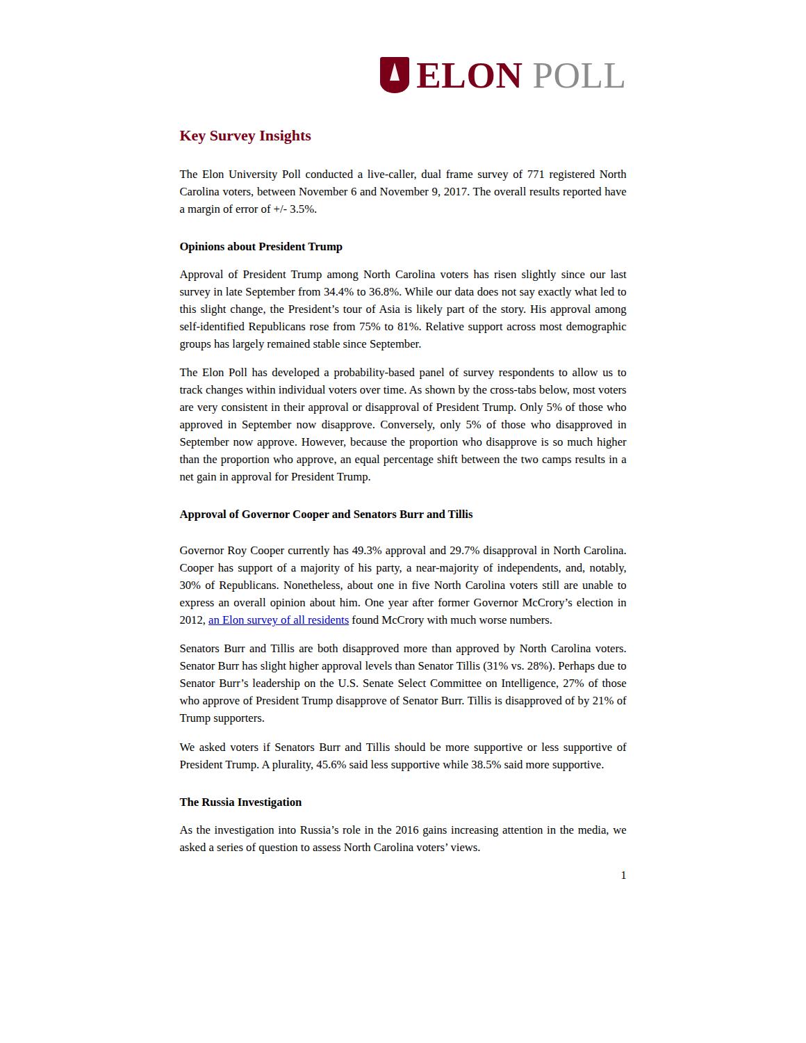ELON POLL
Key Survey Insights
The Elon University Poll conducted a live-caller, dual frame survey of 771 registered North Carolina voters, between November 6 and November 9, 2017. The overall results reported have a margin of error of +/- 3.5%.
Opinions about President Trump
Approval of President Trump among North Carolina voters has risen slightly since our last survey in late September from 34.4% to 36.8%. While our data does not say exactly what led to this slight change, the President’s tour of Asia is likely part of the story. His approval among self-identified Republicans rose from 75% to 81%. Relative support across most demographic groups has largely remained stable since September.
The Elon Poll has developed a probability-based panel of survey respondents to allow us to track changes within individual voters over time. As shown by the cross-tabs below, most voters are very consistent in their approval or disapproval of President Trump. Only 5% of those who approved in September now disapprove. Conversely, only 5% of those who disapproved in September now approve. However, because the proportion who disapprove is so much higher than the proportion who approve, an equal percentage shift between the two camps results in a net gain in approval for President Trump.
Approval of Governor Cooper and Senators Burr and Tillis
Governor Roy Cooper currently has 49.3% approval and 29.7% disapproval in North Carolina. Cooper has support of a majority of his party, a near-majority of independents, and, notably, 30% of Republicans. Nonetheless, about one in five North Carolina voters still are unable to express an overall opinion about him. One year after former Governor McCrory’s election in 2012, an Elon survey of all residents found McCrory with much worse numbers.
Senators Burr and Tillis are both disapproved more than approved by North Carolina voters. Senator Burr has slight higher approval levels than Senator Tillis (31% vs. 28%). Perhaps due to Senator Burr’s leadership on the U.S. Senate Select Committee on Intelligence, 27% of those who approve of President Trump disapprove of Senator Burr. Tillis is disapproved of by 21% of Trump supporters.
We asked voters if Senators Burr and Tillis should be more supportive or less supportive of President Trump. A plurality, 45.6% said less supportive while 38.5% said more supportive.
The Russia Investigation
As the investigation into Russia’s role in the 2016 gains increasing attention in the media, we asked a series of question to assess North Carolina voters’ views.
1